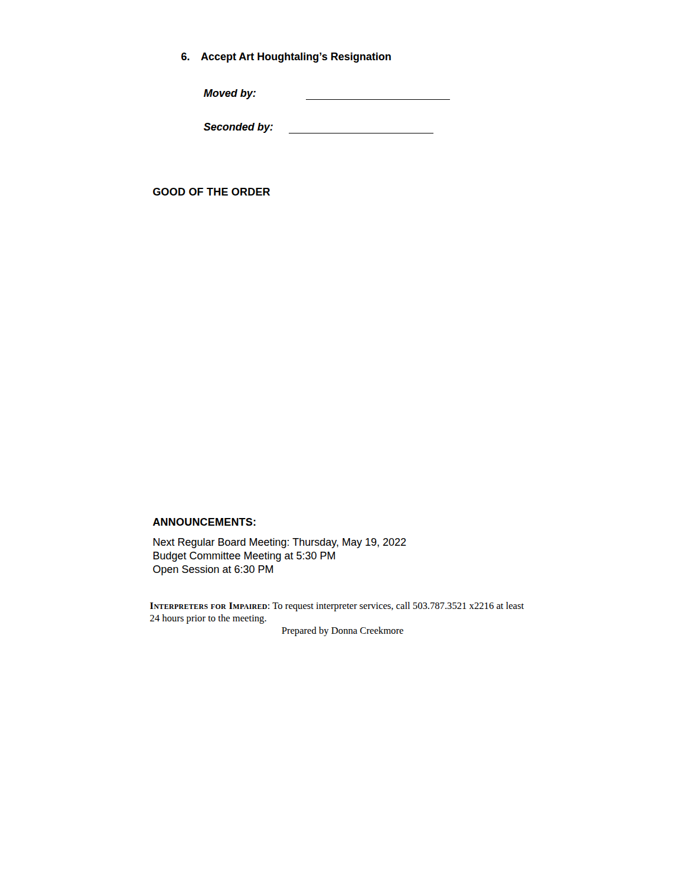6. Accept Art Houghtaling’s Resignation
Moved by:
Seconded by:
GOOD OF THE ORDER
ANNOUNCEMENTS:
Next Regular Board Meeting: Thursday, May 19, 2022
Budget Committee Meeting at 5:30 PM
Open Session at 6:30 PM
Interpreters for Impaired: To request interpreter services, call 503.787.3521 x2216 at least 24 hours prior to the meeting.
Prepared by Donna Creekmore